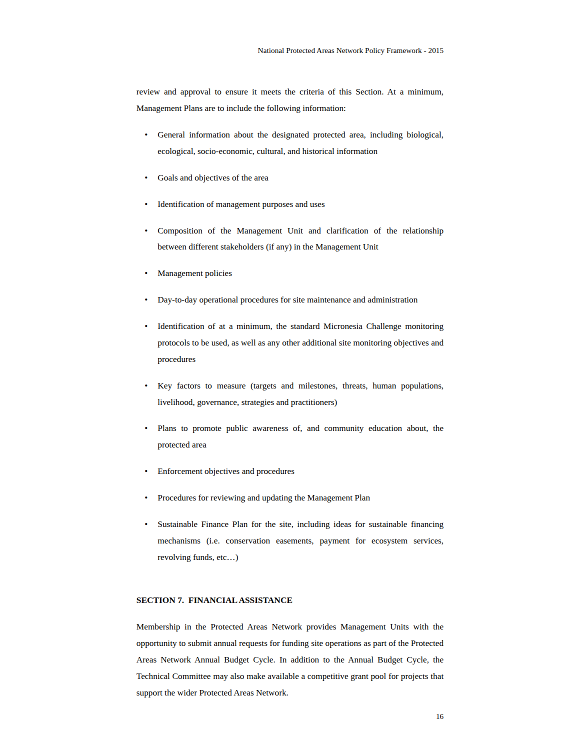National Protected Areas Network Policy Framework - 2015
review and approval to ensure it meets the criteria of this Section. At a minimum, Management Plans are to include the following information:
General information about the designated protected area, including biological, ecological, socio-economic, cultural, and historical information
Goals and objectives of the area
Identification of management purposes and uses
Composition of the Management Unit and clarification of the relationship between different stakeholders (if any) in the Management Unit
Management policies
Day-to-day operational procedures for site maintenance and administration
Identification of at a minimum, the standard Micronesia Challenge monitoring protocols to be used, as well as any other additional site monitoring objectives and procedures
Key factors to measure (targets and milestones, threats, human populations, livelihood, governance, strategies and practitioners)
Plans to promote public awareness of, and community education about, the protected area
Enforcement objectives and procedures
Procedures for reviewing and updating the Management Plan
Sustainable Finance Plan for the site, including ideas for sustainable financing mechanisms (i.e. conservation easements, payment for ecosystem services, revolving funds, etc…)
SECTION 7. FINANCIAL ASSISTANCE
Membership in the Protected Areas Network provides Management Units with the opportunity to submit annual requests for funding site operations as part of the Protected Areas Network Annual Budget Cycle. In addition to the Annual Budget Cycle, the Technical Committee may also make available a competitive grant pool for projects that support the wider Protected Areas Network.
16